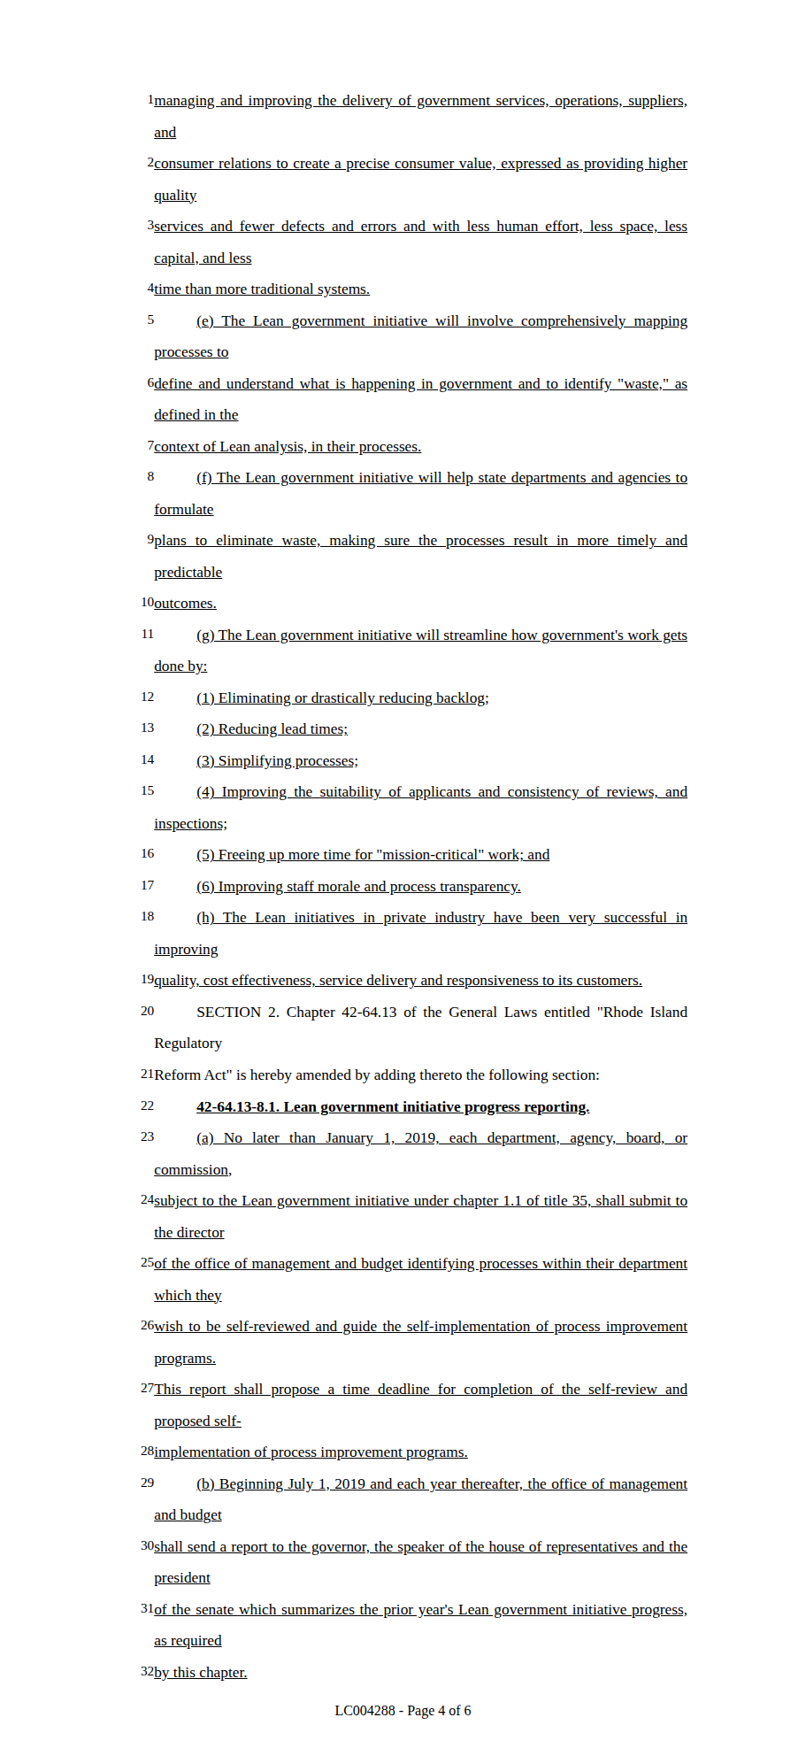| 1 | managing and improving the delivery of government services, operations, suppliers, and |
| 2 | consumer relations to create a precise consumer value, expressed as providing higher quality |
| 3 | services and fewer defects and errors and with less human effort, less space, less capital, and less |
| 4 | time than more traditional systems. |
| 5 | (e) The Lean government initiative will involve comprehensively mapping processes to |
| 6 | define and understand what is happening in government and to identify "waste," as defined in the |
| 7 | context of Lean analysis, in their processes. |
| 8 | (f) The Lean government initiative will help state departments and agencies to formulate |
| 9 | plans to eliminate waste, making sure the processes result in more timely and predictable |
| 10 | outcomes. |
| 11 | (g) The Lean government initiative will streamline how government's work gets done by: |
| 12 | (1) Eliminating or drastically reducing backlog; |
| 13 | (2) Reducing lead times; |
| 14 | (3) Simplifying processes; |
| 15 | (4) Improving the suitability of applicants and consistency of reviews, and inspections; |
| 16 | (5) Freeing up more time for "mission-critical" work; and |
| 17 | (6) Improving staff morale and process transparency. |
| 18 | (h) The Lean initiatives in private industry have been very successful in improving |
| 19 | quality, cost effectiveness, service delivery and responsiveness to its customers. |
| 20 | SECTION 2. Chapter 42-64.13 of the General Laws entitled "Rhode Island Regulatory |
| 21 | Reform Act" is hereby amended by adding thereto the following section: |
| 22 | 42-64.13-8.1. Lean government initiative progress reporting. |
| 23 | (a) No later than January 1, 2019, each department, agency, board, or commission, |
| 24 | subject to the Lean government initiative under chapter 1.1 of title 35, shall submit to the director |
| 25 | of the office of management and budget identifying processes within their department which they |
| 26 | wish to be self-reviewed and guide the self-implementation of process improvement programs. |
| 27 | This report shall propose a time deadline for completion of the self-review and proposed self- |
| 28 | implementation of process improvement programs. |
| 29 | (b) Beginning July 1, 2019 and each year thereafter, the office of management and budget |
| 30 | shall send a report to the governor, the speaker of the house of representatives and the president |
| 31 | of the senate which summarizes the prior year's Lean government initiative progress, as required |
| 32 | by this chapter. |
LC004288 - Page 4 of 6